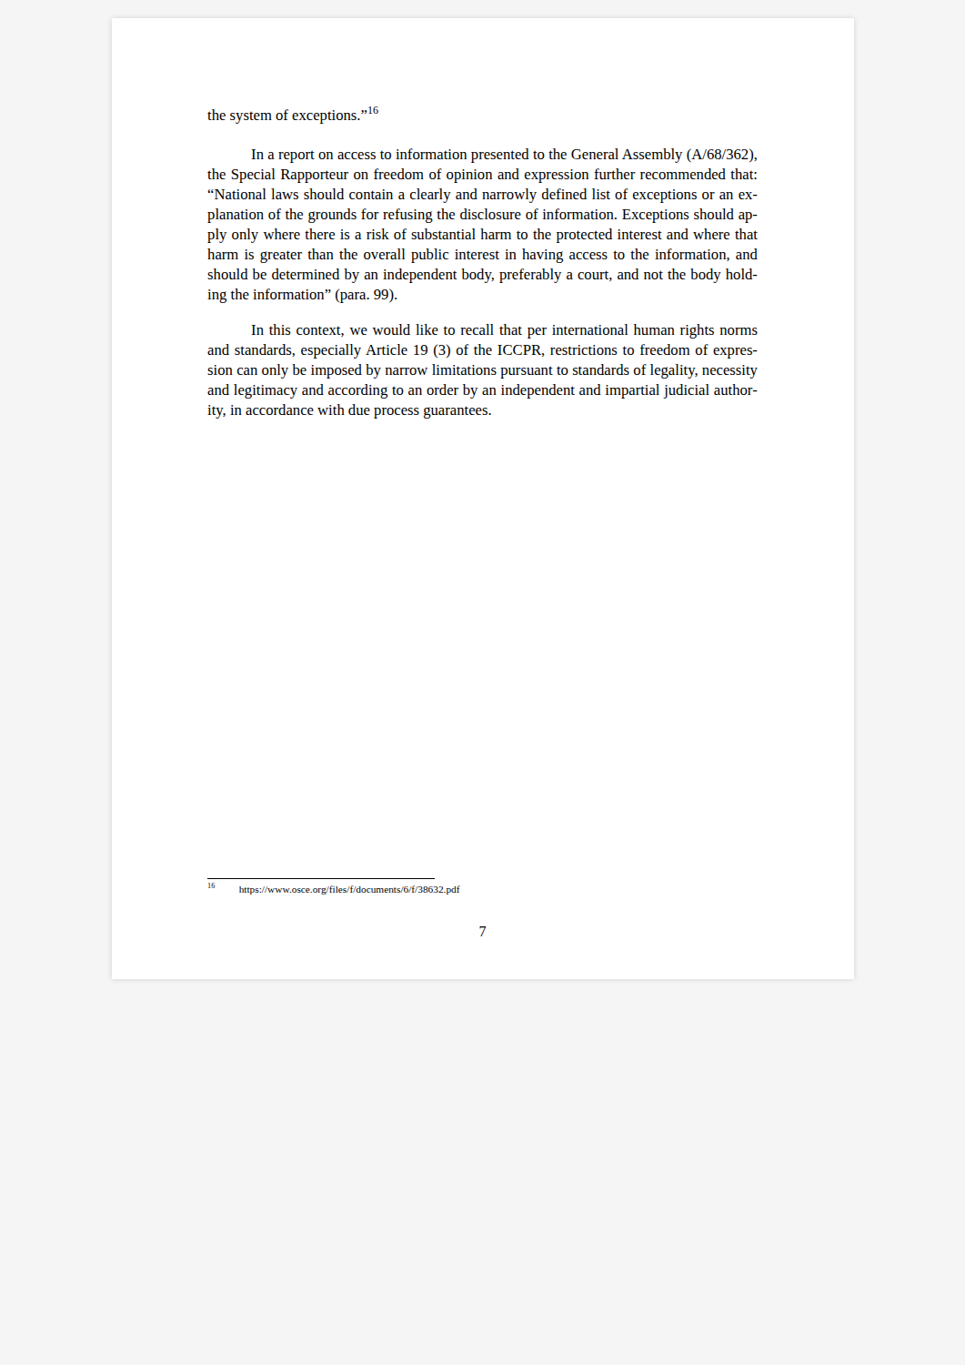the system of exceptions.”16
In a report on access to information presented to the General Assembly (A/68/362), the Special Rapporteur on freedom of opinion and expression further recommended that: “National laws should contain a clearly and narrowly defined list of exceptions or an explanation of the grounds for refusing the disclosure of information. Exceptions should apply only where there is a risk of substantial harm to the protected interest and where that harm is greater than the overall public interest in having access to the information, and should be determined by an independent body, preferably a court, and not the body holding the information” (para. 99).
In this context, we would like to recall that per international human rights norms and standards, especially Article 19 (3) of the ICCPR, restrictions to freedom of expression can only be imposed by narrow limitations pursuant to standards of legality, necessity and legitimacy and according to an order by an independent and impartial judicial authority, in accordance with due process guarantees.
16 https://www.osce.org/files/f/documents/6/f/38632.pdf
7